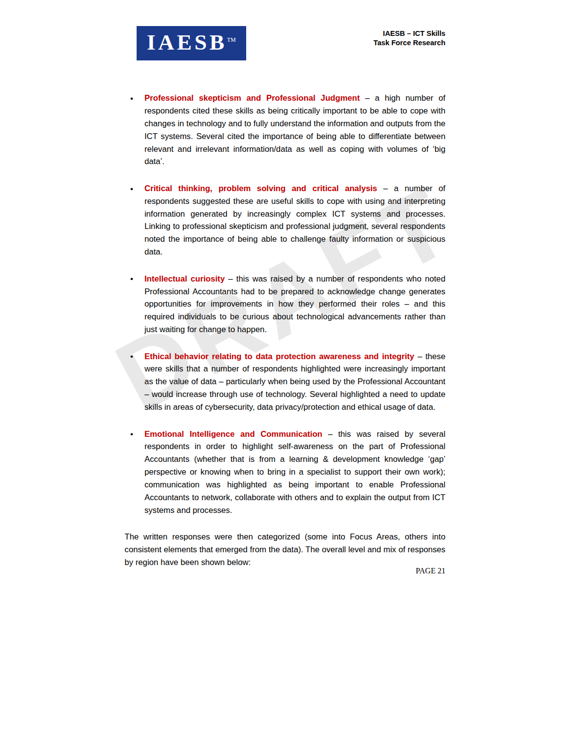DRAFT
IAESBTM
IAESB – ICT Skills
Task Force Research
Professional skepticism and Professional Judgment – a high number of respondents cited these skills as being critically important to be able to cope with changes in technology and to fully understand the information and outputs from the ICT systems. Several cited the importance of being able to differentiate between relevant and irrelevant information/data as well as coping with volumes of ‘big data’.
Critical thinking, problem solving and critical analysis – a number of respondents suggested these are useful skills to cope with using and interpreting information generated by increasingly complex ICT systems and processes. Linking to professional skepticism and professional judgment, several respondents noted the importance of being able to challenge faulty information or suspicious data.
Intellectual curiosity – this was raised by a number of respondents who noted Professional Accountants had to be prepared to acknowledge change generates opportunities for improvements in how they performed their roles – and this required individuals to be curious about technological advancements rather than just waiting for change to happen.
Ethical behavior relating to data protection awareness and integrity – these were skills that a number of respondents highlighted were increasingly important as the value of data – particularly when being used by the Professional Accountant – would increase through use of technology. Several highlighted a need to update skills in areas of cybersecurity, data privacy/protection and ethical usage of data.
Emotional Intelligence and Communication – this was raised by several respondents in order to highlight self-awareness on the part of Professional Accountants (whether that is from a learning & development knowledge ‘gap’ perspective or knowing when to bring in a specialist to support their own work); communication was highlighted as being important to enable Professional Accountants to network, collaborate with others and to explain the output from ICT systems and processes.
The written responses were then categorized (some into Focus Areas, others into consistent elements that emerged from the data). The overall level and mix of responses by region have been shown below:
PAGE 21